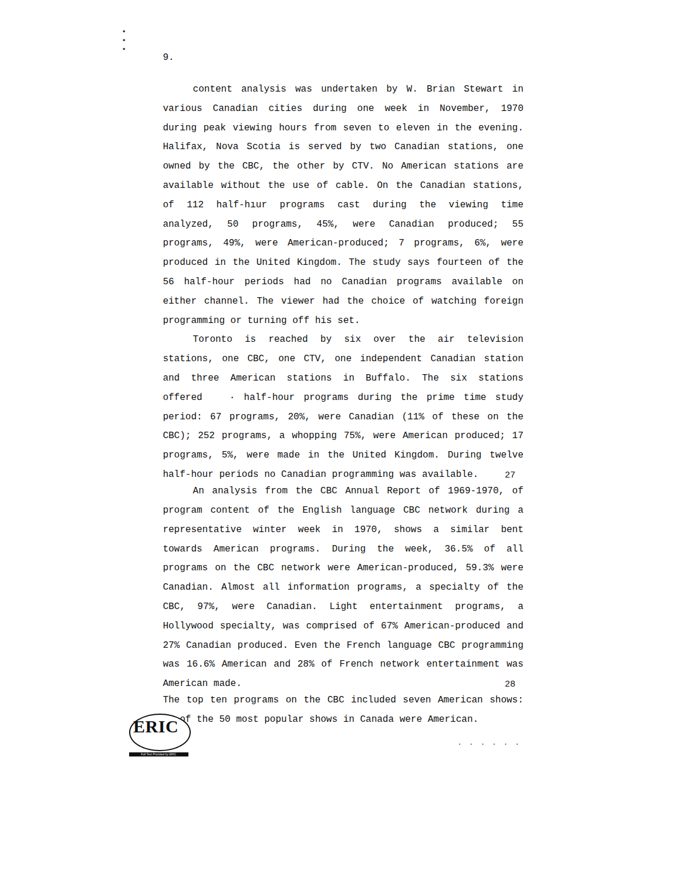• • •
9.
content analysis was undertaken by W. Brian Stewart in various Canadian cities during one week in November, 1970 during peak viewing hours from seven to eleven in the evening. Halifax, Nova Scotia is served by two Canadian stations, one owned by the CBC, the other by CTV. No American stations are available without the use of cable. On the Canadian stations, of 112 half-hıur programs cast during the viewing time analyzed, 50 programs, 45%, were Canadian produced; 55 programs, 49%, were American-produced; 7 programs, 6%, were produced in the United Kingdom. The study says fourteen of the 56 half-hour periods had no Canadian programs available on either channel. The viewer had the choice of watching foreign programming or turning off his set.
Toronto is reached by six over the air television stations, one CBC, one CTV, one independent Canadian station and three American stations in Buffalo. The six stations offered · half-hour programs during the prime time study period: 67 programs, 20%, were Canadian (11% of these on the CBC); 252 programs, a whopping 75%, were American produced; 17 programs, 5%, were made in the United Kingdom. During twelve half-hour periods no Canadian programming was available.
27
An analysis from the CBC Annual Report of 1969-1970, of program content of the English language CBC network during a representative winter week in 1970, shows a similar bent towards American programs. During the week, 36.5% of all programs on the CBC network were American-produced, 59.3% were Canadian. Almost all information programs, a specialty of the CBC, 97%, were Canadian. Light entertainment programs, a Hollywood specialty, was comprised of 67% American-produced and 27% Canadian produced. Even the French language CBC programming was 16.6% American and 28% of French network entertainment was American made.
28
The top ten programs on the CBC included seven American shows: 47 of the 50 most popular shows in Canada were American.
ERIC
Full Text Provided by ERIC
. . . . . .